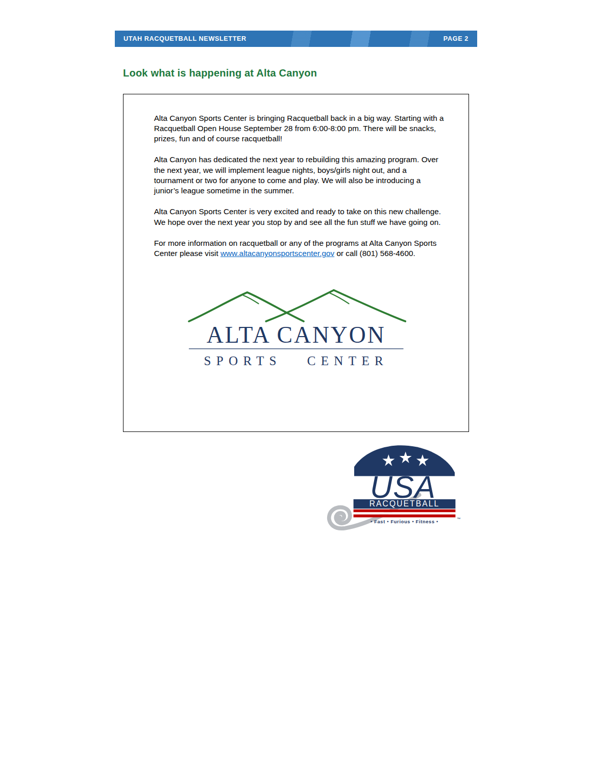UTAH RACQUETBALL NEWSLETTER
PAGE 2
Look what is happening at Alta Canyon
Alta Canyon Sports Center is bringing Racquetball back in a big way. Starting with a Racquetball Open House September 28 from 6:00-8:00 pm. There will be snacks, prizes, fun and of course racquetball!
Alta Canyon has dedicated the next year to rebuilding this amazing program. Over the next year, we will implement league nights, boys/girls night out, and a tournament or two for anyone to come and play. We will also be introducing a junior’s league sometime in the summer.
Alta Canyon Sports Center is very excited and ready to take on this new challenge. We hope over the next year you stop by and see all the fun stuff we have going on.
For more information on racquetball or any of the programs at Alta Canyon Sports Center please visit www.altacanyonsportscenter.gov or call (801) 568-4600.
ALTA CANYON SPORTS CENTER
USA RACQUETBALL • Fast • Furious • Fitness • ™